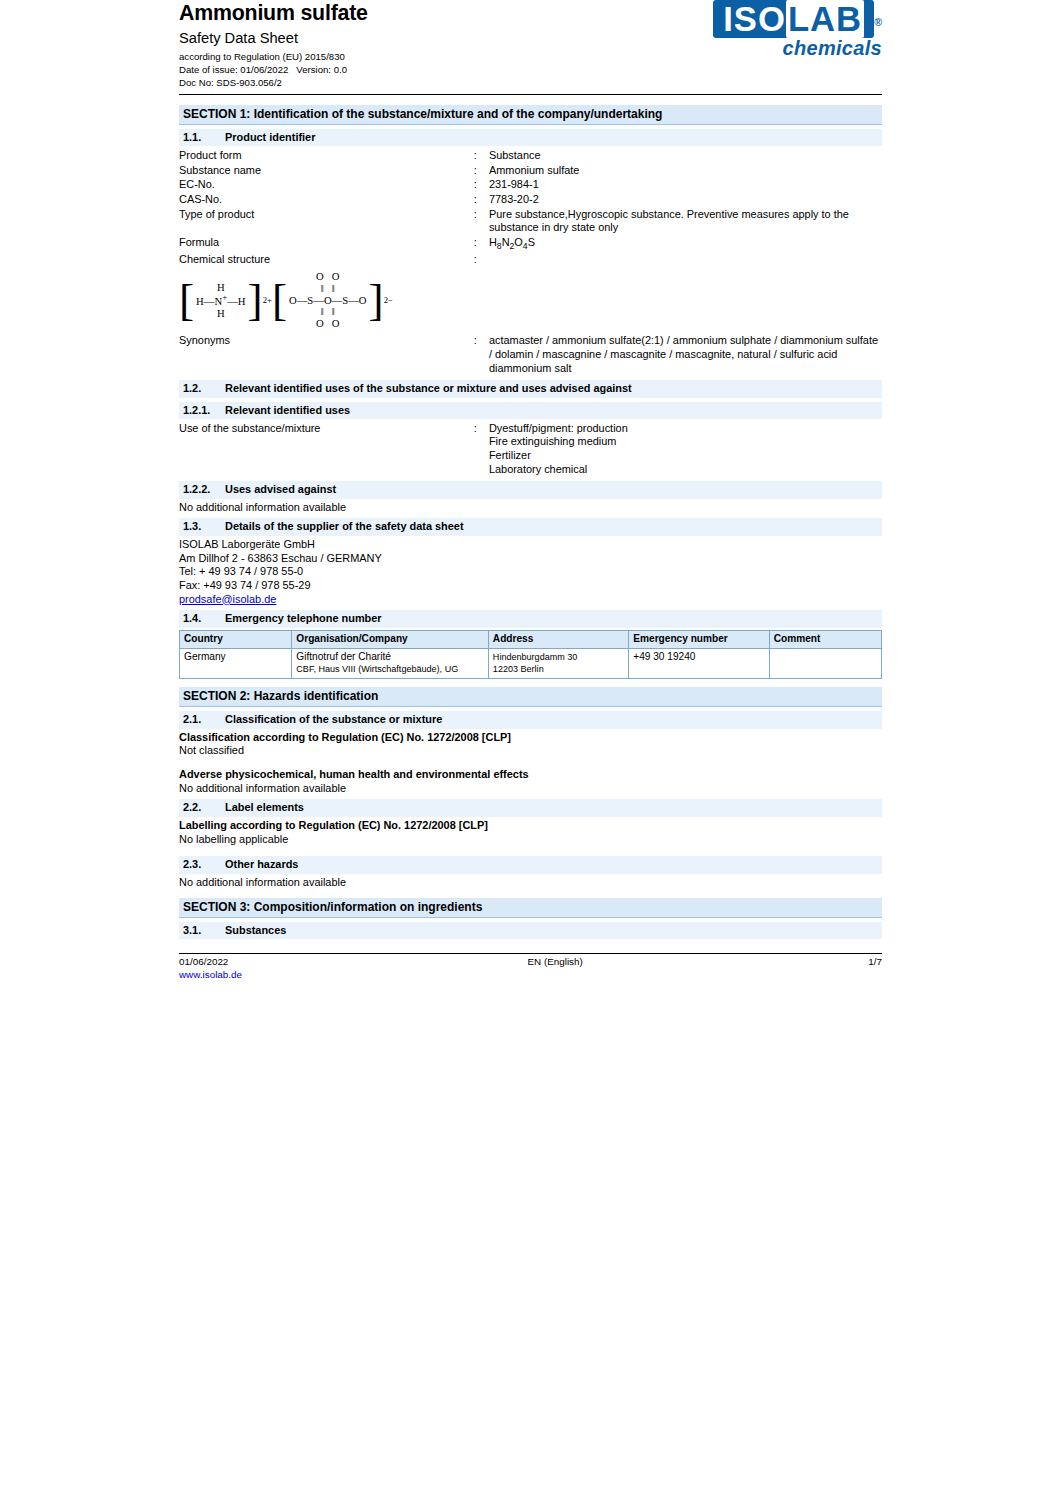Ammonium sulfate
Safety Data Sheet
according to Regulation (EU) 2015/830
Date of issue: 01/06/2022 Version: 0.0
Doc No: SDS-903.056/2
ISOLAB® chemicals
SECTION 1: Identification of the substance/mixture and of the company/undertaking
1.1. Product identifier
Product form
:
Substance
Substance name
:
Ammonium sulfate
EC-No.
:
231-984-1
CAS-No.
:
7783-20-2
Type of product
:
Pure substance,Hygroscopic substance. Preventive measures apply to the substance in dry state only
Formula
:
H8 N2 O4 S
Chemical structure
:
[ H
H—N+—H
H ] 2+ [ O O
‖ ‖
O—S—O—S—O
‖ ‖
O O ] 2−
Synonyms
:
actamaster / ammonium sulfate(2:1) / ammonium sulphate / diammonium sulfate / dolamin / mascagnine / mascagnite / mascagnite, natural / sulfuric acid diammonium salt
1.2. Relevant identified uses of the substance or mixture and uses advised against
1.2.1. Relevant identified uses
Use of the substance/mixture
:
Dyestuff/pigment: production
Fire extinguishing medium
Fertilizer
Laboratory chemical
1.2.2. Uses advised against
No additional information available
1.3. Details of the supplier of the safety data sheet
ISOLAB Laborgeräte GmbH
Am Dillhof 2 - 63863 Eschau / GERMANY
Tel: + 49 93 74 / 978 55-0
Fax: +49 93 74 / 978 55-29
prodsafe@isolab.de
1.4. Emergency telephone number
| Country | Organisation/Company | Address | Emergency number | Comment |
| --- | --- | --- | --- | --- |
| Germany | Giftnotruf der Charité CBF, Haus VIII (Wirtschaftgebäude), UG | Hindenburgdamm 30 12203 Berlin | +49 30 19240 | |
SECTION 2: Hazards identification
2.1. Classification of the substance or mixture
Classification according to Regulation (EC) No. 1272/2008 [CLP]
Not classified
Adverse physicochemical, human health and environmental effects
No additional information available
2.2. Label elements
Labelling according to Regulation (EC) No. 1272/2008 [CLP]
No labelling applicable
2.3. Other hazards
No additional information available
SECTION 3: Composition/information on ingredients
3.1. Substances
01/06/2022
www.isolab.de
EN (English)
1/7